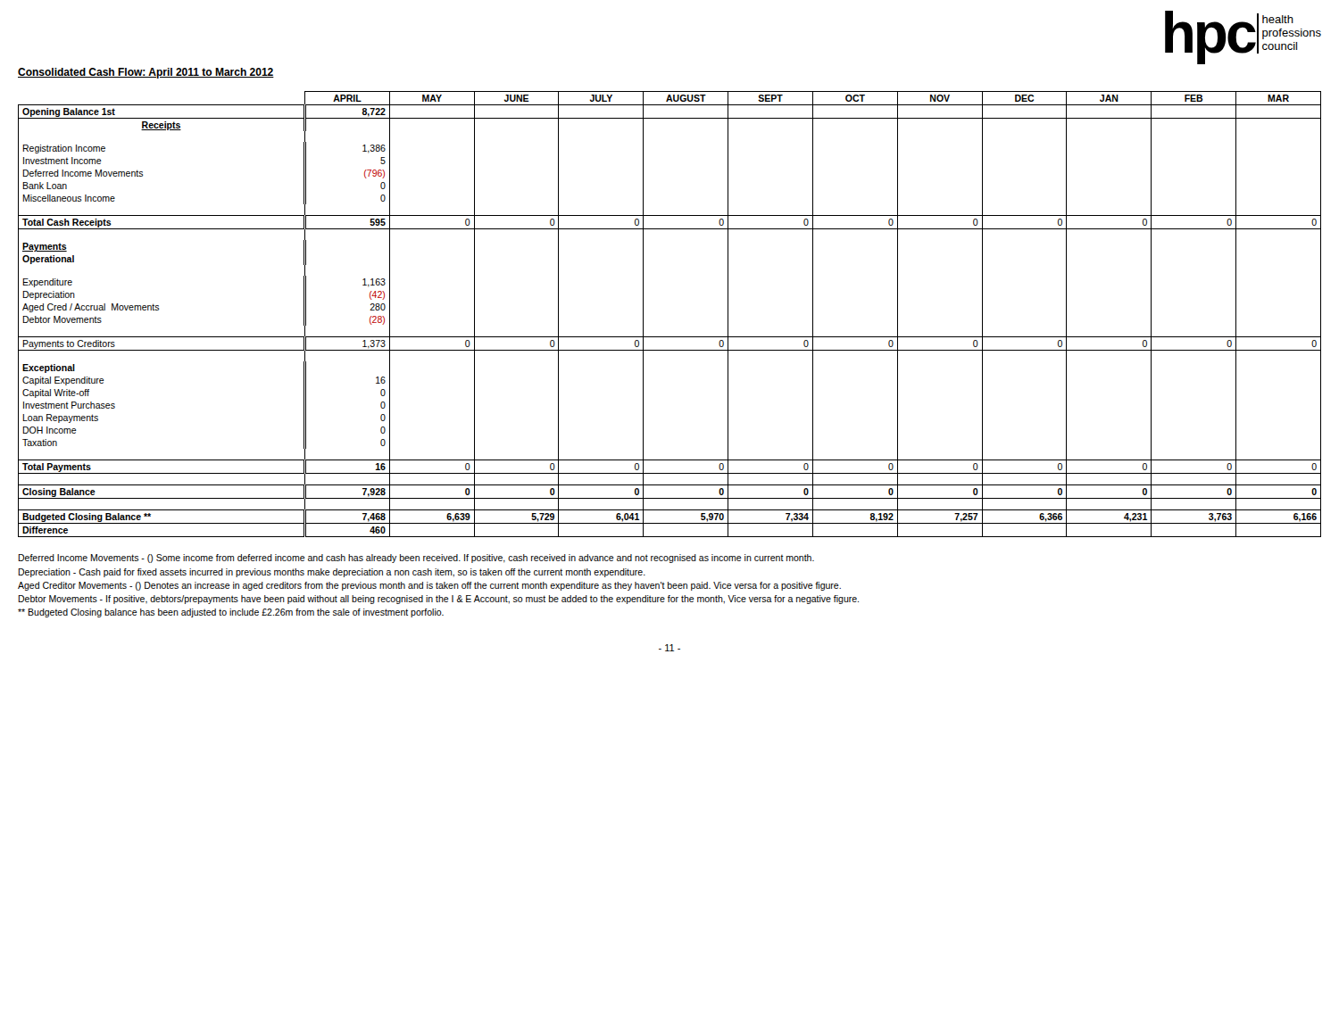hpc health
professions
council
Consolidated Cash Flow: April 2011 to March 2012
| | APRIL | MAY | JUNE | JULY | AUGUST | SEPT | OCT | NOV | DEC | JAN | FEB | MAR |
| --- | --- | --- | --- | --- | --- | --- | --- | --- | --- | --- | --- | --- |
| Opening Balance 1st | 8,722 | | | | | | | | | | | |
| Receipts | | | | | | | | | | | | |
| Registration Income | 1,386 | | | | | | | | | | | |
| Investment Income | 5 | | | | | | | | | | | |
| Deferred Income Movements | (796) | | | | | | | | | | | |
| Bank Loan | 0 | | | | | | | | | | | |
| Miscellaneous Income | 0 | | | | | | | | | | | |
| Total Cash Receipts | 595 | 0 | 0 | 0 | 0 | 0 | 0 | 0 | 0 | 0 | 0 | 0 |
| Payments | | | | | | | | | | | | |
| Operational | | | | | | | | | | | | |
| Expenditure | 1,163 | | | | | | | | | | | |
| Depreciation | (42) | | | | | | | | | | | |
| Aged Cred / Accrual Movements | 280 | | | | | | | | | | | |
| Debtor Movements | (28) | | | | | | | | | | | |
| Payments to Creditors | 1,373 | 0 | 0 | 0 | 0 | 0 | 0 | 0 | 0 | 0 | 0 | 0 |
| Exceptional | | | | | | | | | | | | |
| Capital Expenditure | 16 | | | | | | | | | | | |
| Capital Write-off | 0 | | | | | | | | | | | |
| Investment Purchases | 0 | | | | | | | | | | | |
| Loan Repayments | 0 | | | | | | | | | | | |
| DOH Income | 0 | | | | | | | | | | | |
| Taxation | 0 | | | | | | | | | | | |
| Total Payments | 16 | 0 | 0 | 0 | 0 | 0 | 0 | 0 | 0 | 0 | 0 | 0 |
| Closing Balance | 7,928 | 0 | 0 | 0 | 0 | 0 | 0 | 0 | 0 | 0 | 0 | 0 |
| Budgeted Closing Balance ** | 7,468 | 6,639 | 5,729 | 6,041 | 5,970 | 7,334 | 8,192 | 7,257 | 6,366 | 4,231 | 3,763 | 6,166 |
| Difference | 460 | | | | | | | | | | | |
Deferred Income Movements - () Some income from deferred income and cash has already been received. If positive, cash received in advance and not recognised as income in current month.
Depreciation - Cash paid for fixed assets incurred in previous months make depreciation a non cash item, so is taken off the current month expenditure.
Aged Creditor Movements - () Denotes an increase in aged creditors from the previous month and is taken off the current month expenditure as they haven't been paid. Vice versa for a positive figure.
Debtor Movements - If positive, debtors/prepayments have been paid without all being recognised in the I & E Account, so must be added to the expenditure for the month, Vice versa for a negative figure.
** Budgeted Closing balance has been adjusted to include £2.26m from the sale of investment porfolio.
- 11 -